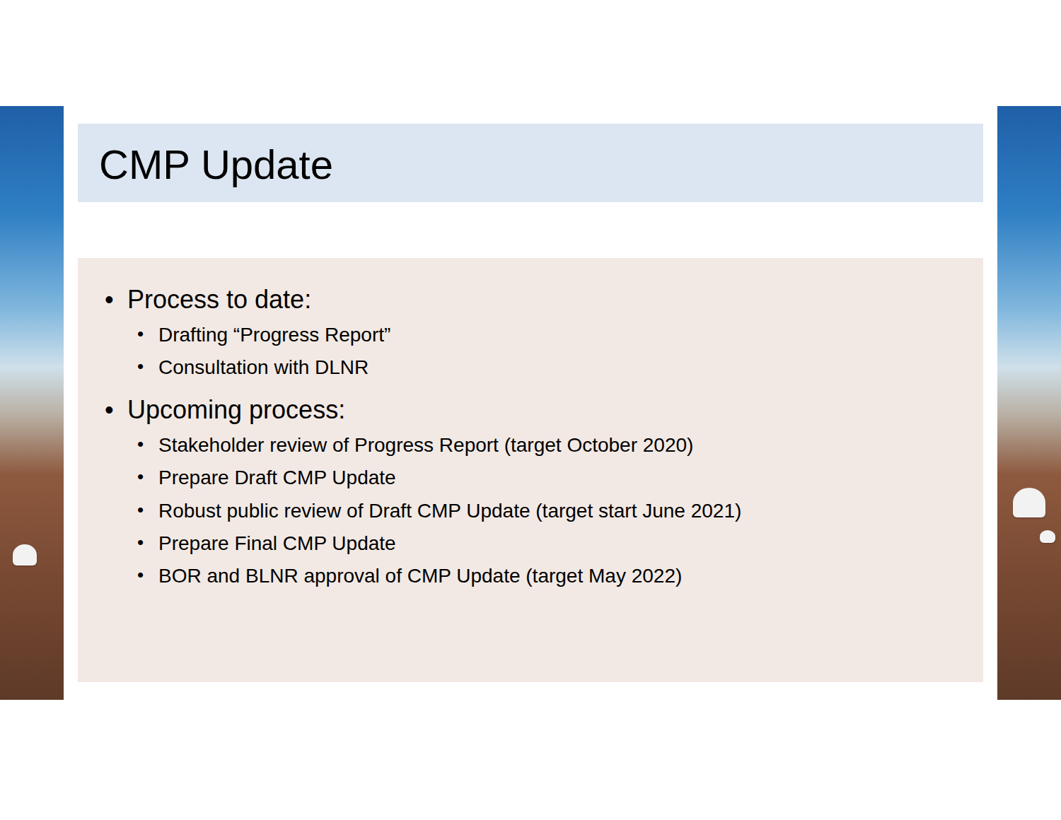CMP Update
Process to date:
Drafting “Progress Report”
Consultation with DLNR
Upcoming process:
Stakeholder review of Progress Report (target October 2020)
Prepare Draft CMP Update
Robust public review of Draft CMP Update (target start June 2021)
Prepare Final CMP Update
BOR and BLNR approval of CMP Update (target May 2022)